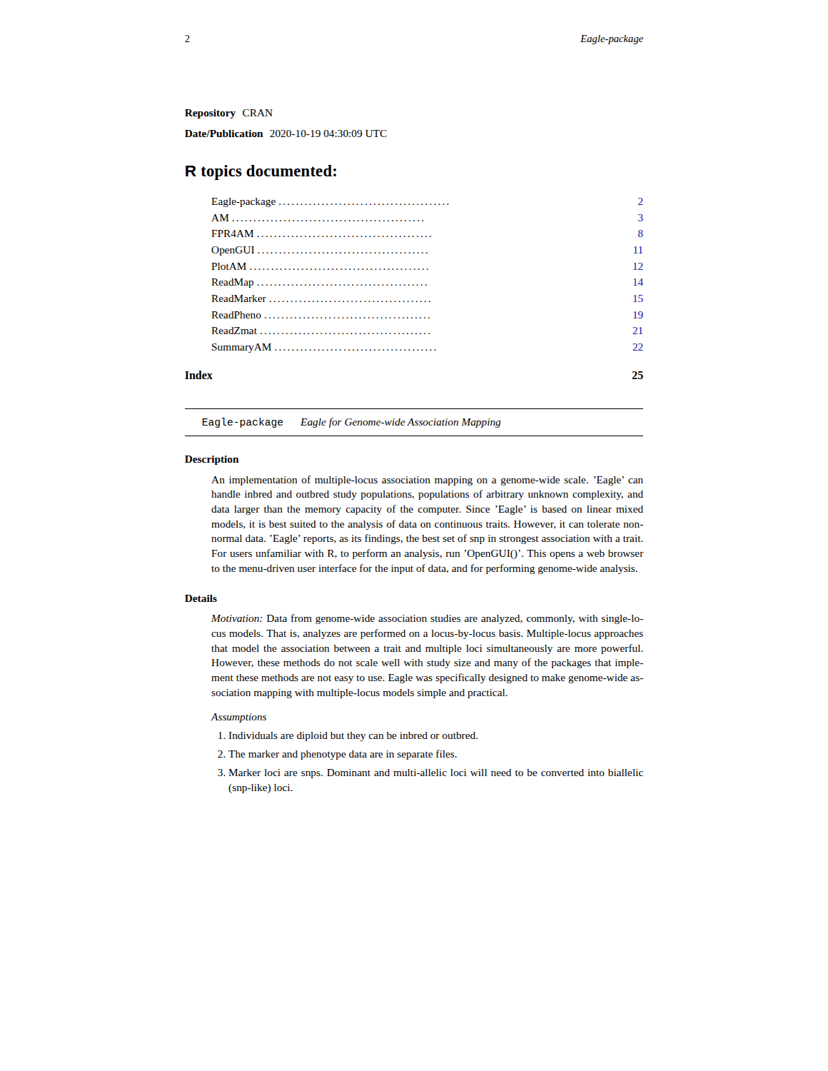2 Eagle-package
Repository CRAN
Date/Publication 2020-10-19 04:30:09 UTC
R topics documented:
Eagle-package........................................ 2
AM............................................. 3
FPR4AM......................................... 8
OpenGUI........................................ 11
PlotAM.......................................... 12
ReadMap........................................ 14
ReadMarker...................................... 15
ReadPheno....................................... 19
ReadZmat........................................ 21
SummaryAM...................................... 22
Index 25
Eagle-package Eagle for Genome-wide Association Mapping
Description
An implementation of multiple-locus association mapping on a genome-wide scale. ’Eagle’ can handle inbred and outbred study populations, populations of arbitrary unknown complexity, and data larger than the memory capacity of the computer. Since ’Eagle’ is based on linear mixed models, it is best suited to the analysis of data on continuous traits. However, it can tolerate non-normal data. ’Eagle’ reports, as its findings, the best set of snp in strongest association with a trait. For users unfamiliar with R, to perform an analysis, run ’OpenGUI()’. This opens a web browser to the menu-driven user interface for the input of data, and for performing genome-wide analysis.
Details
Motivation: Data from genome-wide association studies are analyzed, commonly, with single-locus models. That is, analyzes are performed on a locus-by-locus basis. Multiple-locus approaches that model the association between a trait and multiple loci simultaneously are more powerful. However, these methods do not scale well with study size and many of the packages that implement these methods are not easy to use. Eagle was specifically designed to make genome-wide association mapping with multiple-locus models simple and practical.
Assumptions
Individuals are diploid but they can be inbred or outbred.
The marker and phenotype data are in separate files.
Marker loci are snps. Dominant and multi-allelic loci will need to be converted into biallelic (snp-like) loci.